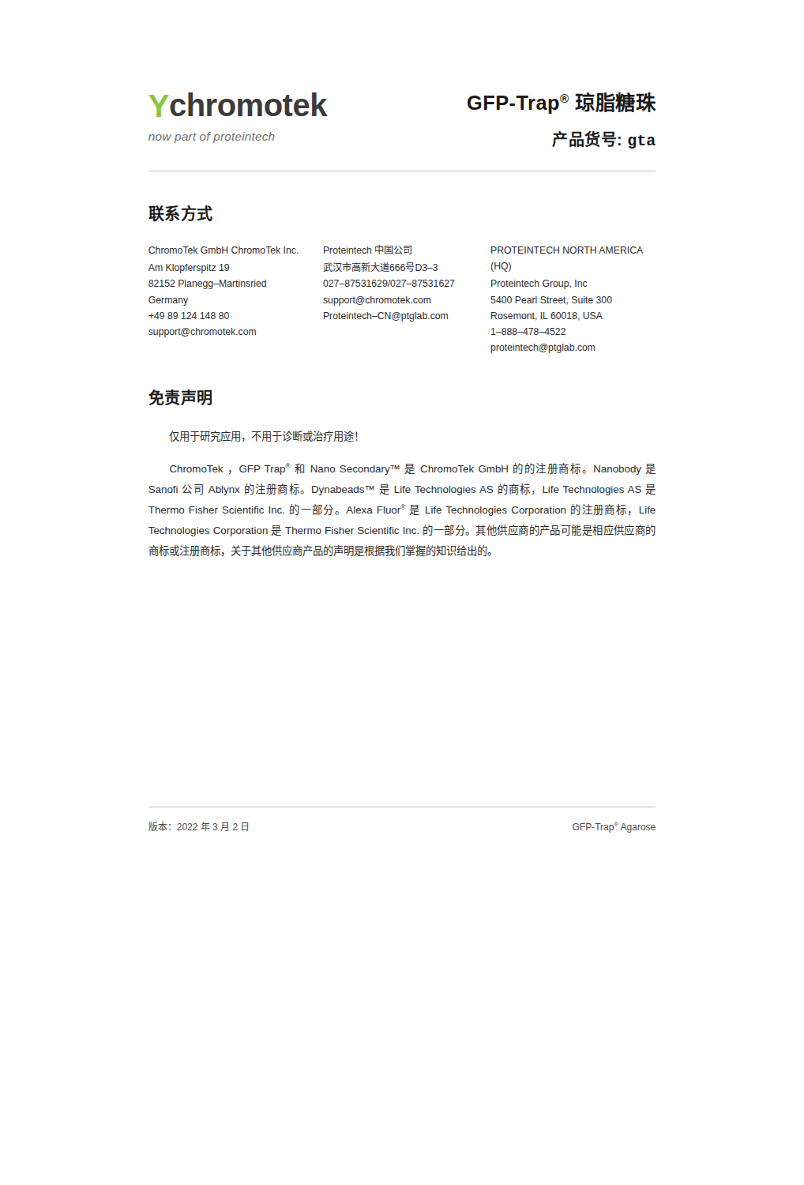Ychromotek
now part of proteintech
GFP-Trap® 琼脂糖珠
产品货号: gta
联系方式
ChromoTek GmbH ChromoTek Inc.
Am Klopferspitz 19
82152 Planegg–Martinsried
Germany
+49 89 124 148 80
support@chromotek.com
Proteintech 中国公司
武汉市高新大道666号D3–3
027–87531629/027–87531627
support@chromotek.com
Proteintech–CN@ptglab.com
PROTEINTECH NORTH AMERICA (HQ)
Proteintech Group, Inc
5400 Pearl Street, Suite 300
Rosemont, IL 60018, USA
1–888–478–4522
proteintech@ptglab.com
免责声明
仅用于研究应用，不用于诊断或治疗用途！
ChromoTek ，GFP Trap® 和 Nano Secondary™ 是 ChromoTek GmbH 的的注册商标。Nanobody 是 Sanofi 公司 Ablynx 的注册商标。Dynabeads™ 是 Life Technologies AS 的商标，Life Technologies AS 是 Thermo Fisher Scientific Inc. 的一部分。Alexa Fluor® 是 Life Technologies Corporation 的注册商标，Life Technologies Corporation 是 Thermo Fisher Scientific Inc. 的一部分。其他供应商的产品可能是相应供应商的商标或注册商标，关于其他供应商产品的声明是根据我们掌握的知识给出的。
版本：2022 年 3 月 2 日
GFP-Trap® Agarose